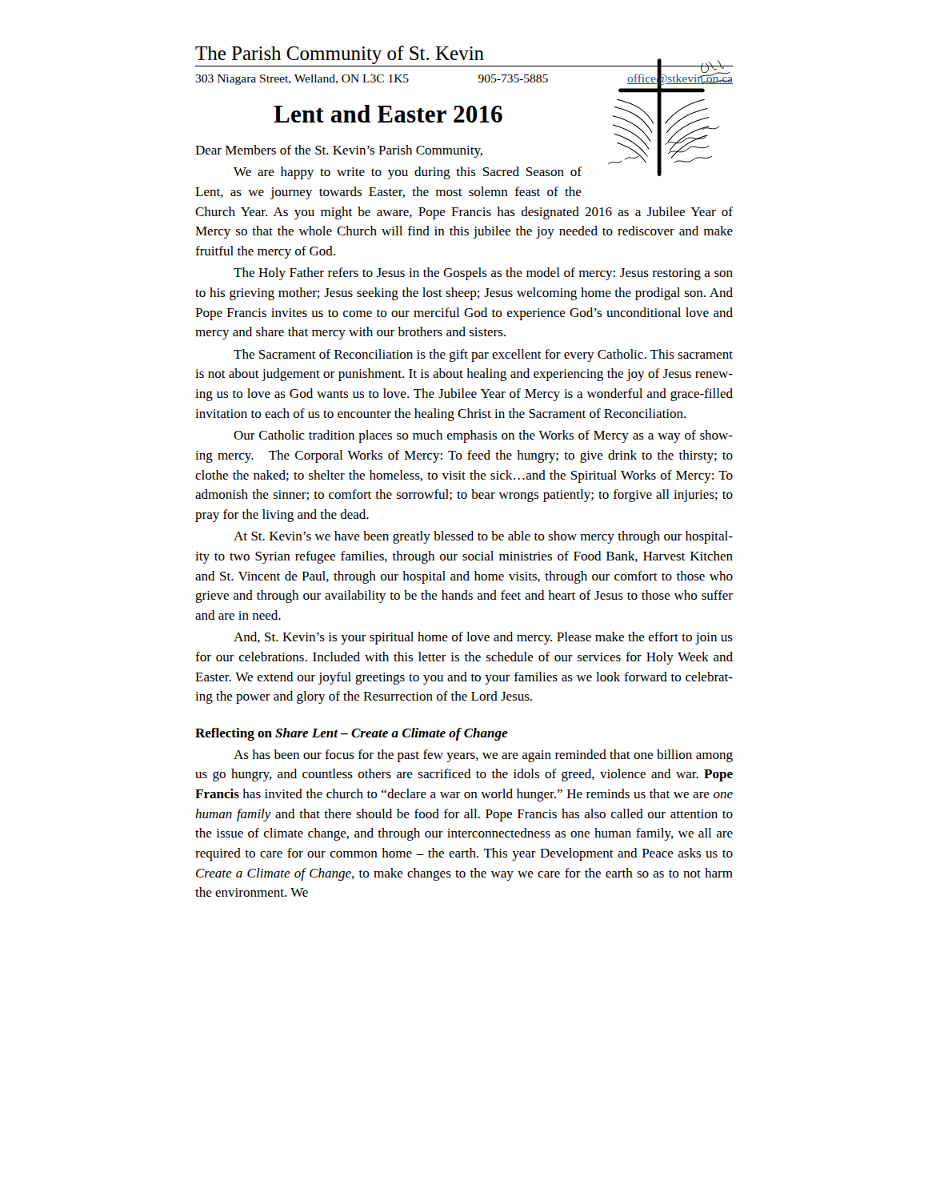The Parish Community of St. Kevin
303 Niagara Street, Welland, ON L3C 1K5 905-735-5885 office@stkevin.on.ca
Lent and Easter 2016
Dear Members of the St. Kevin’s Parish Community,
We are happy to write to you during this Sacred Season of Lent, as we journey towards Easter, the most solemn feast of the Church Year. As you might be aware, Pope Francis has designated 2016 as a Jubilee Year of Mercy so that the whole Church will find in this jubilee the joy needed to rediscover and make fruitful the mercy of God.
The Holy Father refers to Jesus in the Gospels as the model of mercy: Jesus restoring a son to his grieving mother; Jesus seeking the lost sheep; Jesus welcoming home the prodigal son. And Pope Francis invites us to come to our merciful God to experience God’s unconditional love and mercy and share that mercy with our brothers and sisters.
The Sacrament of Reconciliation is the gift par excellent for every Catholic. This sacrament is not about judgement or punishment. It is about healing and experiencing the joy of Jesus renewing us to love as God wants us to love. The Jubilee Year of Mercy is a wonderful and grace-filled invitation to each of us to encounter the healing Christ in the Sacrament of Reconciliation.
Our Catholic tradition places so much emphasis on the Works of Mercy as a way of showing mercy. The Corporal Works of Mercy: To feed the hungry; to give drink to the thirsty; to clothe the naked; to shelter the homeless, to visit the sick…and the Spiritual Works of Mercy: To admonish the sinner; to comfort the sorrowful; to bear wrongs patiently; to forgive all injuries; to pray for the living and the dead.
At St. Kevin’s we have been greatly blessed to be able to show mercy through our hospitality to two Syrian refugee families, through our social ministries of Food Bank, Harvest Kitchen and St. Vincent de Paul, through our hospital and home visits, through our comfort to those who grieve and through our availability to be the hands and feet and heart of Jesus to those who suffer and are in need.
And, St. Kevin’s is your spiritual home of love and mercy. Please make the effort to join us for our celebrations. Included with this letter is the schedule of our services for Holy Week and Easter. We extend our joyful greetings to you and to your families as we look forward to celebrating the power and glory of the Resurrection of the Lord Jesus.
Reflecting on Share Lent – Create a Climate of Change
As has been our focus for the past few years, we are again reminded that one billion among us go hungry, and countless others are sacrificed to the idols of greed, violence and war. Pope Francis has invited the church to “declare a war on world hunger.” He reminds us that we are one human family and that there should be food for all. Pope Francis has also called our attention to the issue of climate change, and through our interconnectedness as one human family, we all are required to care for our common home – the earth. This year Development and Peace asks us to Create a Climate of Change, to make changes to the way we care for the earth so as to not harm the environment. We